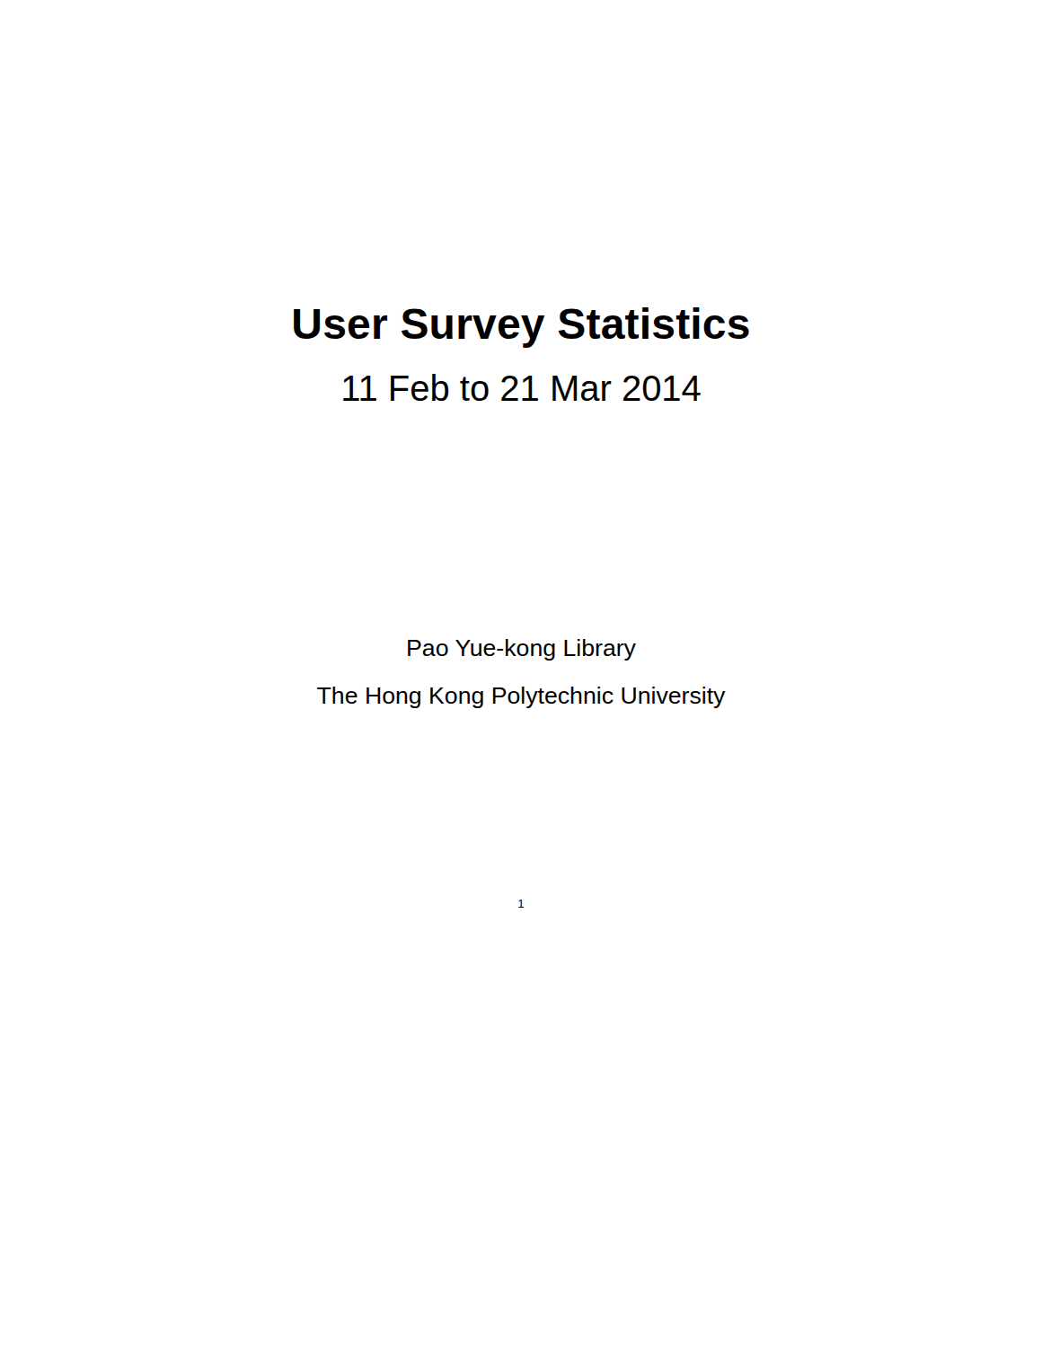User Survey Statistics
11 Feb to 21 Mar 2014
Pao Yue-kong Library
The Hong Kong Polytechnic University
1